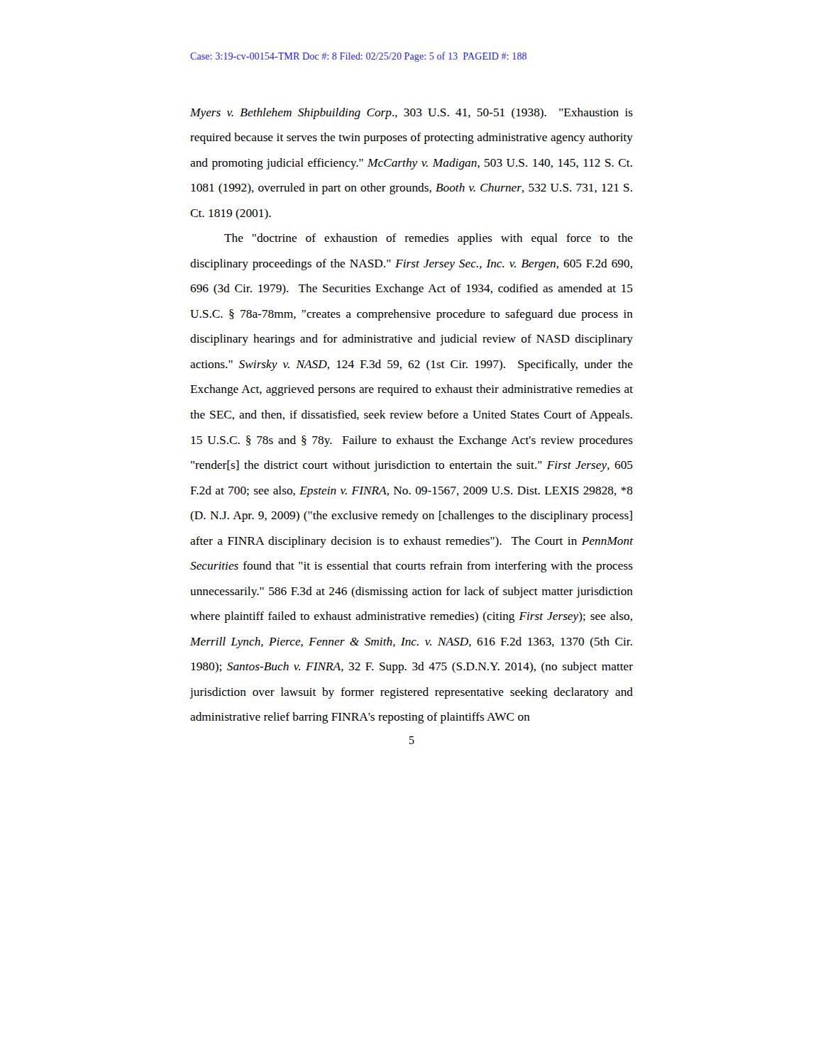Case: 3:19-cv-00154-TMR Doc #: 8 Filed: 02/25/20 Page: 5 of 13 PAGEID #: 188
Myers v. Bethlehem Shipbuilding Corp., 303 U.S. 41, 50-51 (1938). "Exhaustion is required because it serves the twin purposes of protecting administrative agency authority and promoting judicial efficiency." McCarthy v. Madigan, 503 U.S. 140, 145, 112 S. Ct. 1081 (1992), overruled in part on other grounds, Booth v. Churner, 532 U.S. 731, 121 S. Ct. 1819 (2001).
The "doctrine of exhaustion of remedies applies with equal force to the disciplinary proceedings of the NASD." First Jersey Sec., Inc. v. Bergen, 605 F.2d 690, 696 (3d Cir. 1979). The Securities Exchange Act of 1934, codified as amended at 15 U.S.C. § 78a-78mm, "creates a comprehensive procedure to safeguard due process in disciplinary hearings and for administrative and judicial review of NASD disciplinary actions." Swirsky v. NASD, 124 F.3d 59, 62 (1st Cir. 1997). Specifically, under the Exchange Act, aggrieved persons are required to exhaust their administrative remedies at the SEC, and then, if dissatisfied, seek review before a United States Court of Appeals. 15 U.S.C. § 78s and § 78y. Failure to exhaust the Exchange Act's review procedures "render[s] the district court without jurisdiction to entertain the suit." First Jersey, 605 F.2d at 700; see also, Epstein v. FINRA, No. 09-1567, 2009 U.S. Dist. LEXIS 29828, *8 (D. N.J. Apr. 9, 2009) ("the exclusive remedy on [challenges to the disciplinary process] after a FINRA disciplinary decision is to exhaust remedies"). The Court in PennMont Securities found that "it is essential that courts refrain from interfering with the process unnecessarily." 586 F.3d at 246 (dismissing action for lack of subject matter jurisdiction where plaintiff failed to exhaust administrative remedies) (citing First Jersey); see also, Merrill Lynch, Pierce, Fenner & Smith, Inc. v. NASD, 616 F.2d 1363, 1370 (5th Cir. 1980); Santos-Buch v. FINRA, 32 F. Supp. 3d 475 (S.D.N.Y. 2014), (no subject matter jurisdiction over lawsuit by former registered representative seeking declaratory and administrative relief barring FINRA's reposting of plaintiffs AWC on
5